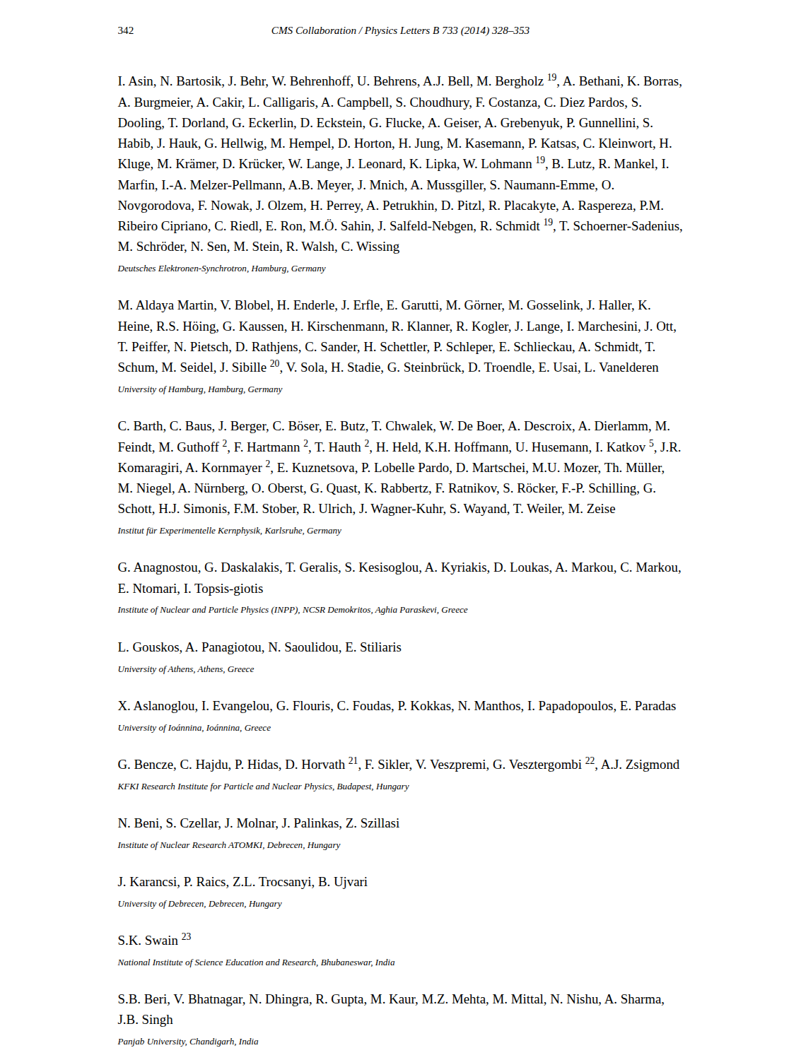342 CMS Collaboration / Physics Letters B 733 (2014) 328–353
I. Asin, N. Bartosik, J. Behr, W. Behrenhoff, U. Behrens, A.J. Bell, M. Bergholz 19, A. Bethani, K. Borras, A. Burgmeier, A. Cakir, L. Calligaris, A. Campbell, S. Choudhury, F. Costanza, C. Diez Pardos, S. Dooling, T. Dorland, G. Eckerlin, D. Eckstein, G. Flucke, A. Geiser, A. Grebenyuk, P. Gunnellini, S. Habib, J. Hauk, G. Hellwig, M. Hempel, D. Horton, H. Jung, M. Kasemann, P. Katsas, C. Kleinwort, H. Kluge, M. Krämer, D. Krücker, W. Lange, J. Leonard, K. Lipka, W. Lohmann 19, B. Lutz, R. Mankel, I. Marfin, I.-A. Melzer-Pellmann, A.B. Meyer, J. Mnich, A. Mussgiller, S. Naumann-Emme, O. Novgorodova, F. Nowak, J. Olzem, H. Perrey, A. Petrukhin, D. Pitzl, R. Placakyte, A. Raspereza, P.M. Ribeiro Cipriano, C. Riedl, E. Ron, M.Ö. Sahin, J. Salfeld-Nebgen, R. Schmidt 19, T. Schoerner-Sadenius, M. Schröder, N. Sen, M. Stein, R. Walsh, C. Wissing
Deutsches Elektronen-Synchrotron, Hamburg, Germany
M. Aldaya Martin, V. Blobel, H. Enderle, J. Erfle, E. Garutti, M. Görner, M. Gosselink, J. Haller, K. Heine, R.S. Höing, G. Kaussen, H. Kirschenmann, R. Klanner, R. Kogler, J. Lange, I. Marchesini, J. Ott, T. Peiffer, N. Pietsch, D. Rathjens, C. Sander, H. Schettler, P. Schleper, E. Schlieckau, A. Schmidt, T. Schum, M. Seidel, J. Sibille 20, V. Sola, H. Stadie, G. Steinbrück, D. Troendle, E. Usai, L. Vanelderen
University of Hamburg, Hamburg, Germany
C. Barth, C. Baus, J. Berger, C. Böser, E. Butz, T. Chwalek, W. De Boer, A. Descroix, A. Dierlamm, M. Feindt, M. Guthoff 2, F. Hartmann 2, T. Hauth 2, H. Held, K.H. Hoffmann, U. Husemann, I. Katkov 5, J.R. Komaragiri, A. Kornmayer 2, E. Kuznetsova, P. Lobelle Pardo, D. Martschei, M.U. Mozer, Th. Müller, M. Niegel, A. Nürnberg, O. Oberst, G. Quast, K. Rabbertz, F. Ratnikov, S. Röcker, F.-P. Schilling, G. Schott, H.J. Simonis, F.M. Stober, R. Ulrich, J. Wagner-Kuhr, S. Wayand, T. Weiler, M. Zeise
Institut für Experimentelle Kernphysik, Karlsruhe, Germany
G. Anagnostou, G. Daskalakis, T. Geralis, S. Kesisoglou, A. Kyriakis, D. Loukas, A. Markou, C. Markou, E. Ntomari, I. Topsis-giotis
Institute of Nuclear and Particle Physics (INPP), NCSR Demokritos, Aghia Paraskevi, Greece
L. Gouskos, A. Panagiotou, N. Saoulidou, E. Stiliaris
University of Athens, Athens, Greece
X. Aslanoglou, I. Evangelou, G. Flouris, C. Foudas, P. Kokkas, N. Manthos, I. Papadopoulos, E. Paradas
University of Ioánnina, Ioánnina, Greece
G. Bencze, C. Hajdu, P. Hidas, D. Horvath 21, F. Sikler, V. Veszpremi, G. Vesztergombi 22, A.J. Zsigmond
KFKI Research Institute for Particle and Nuclear Physics, Budapest, Hungary
N. Beni, S. Czellar, J. Molnar, J. Palinkas, Z. Szillasi
Institute of Nuclear Research ATOMKI, Debrecen, Hungary
J. Karancsi, P. Raics, Z.L. Trocsanyi, B. Ujvari
University of Debrecen, Debrecen, Hungary
S.K. Swain 23
National Institute of Science Education and Research, Bhubaneswar, India
S.B. Beri, V. Bhatnagar, N. Dhingra, R. Gupta, M. Kaur, M.Z. Mehta, M. Mittal, N. Nishu, A. Sharma, J.B. Singh
Panjab University, Chandigarh, India